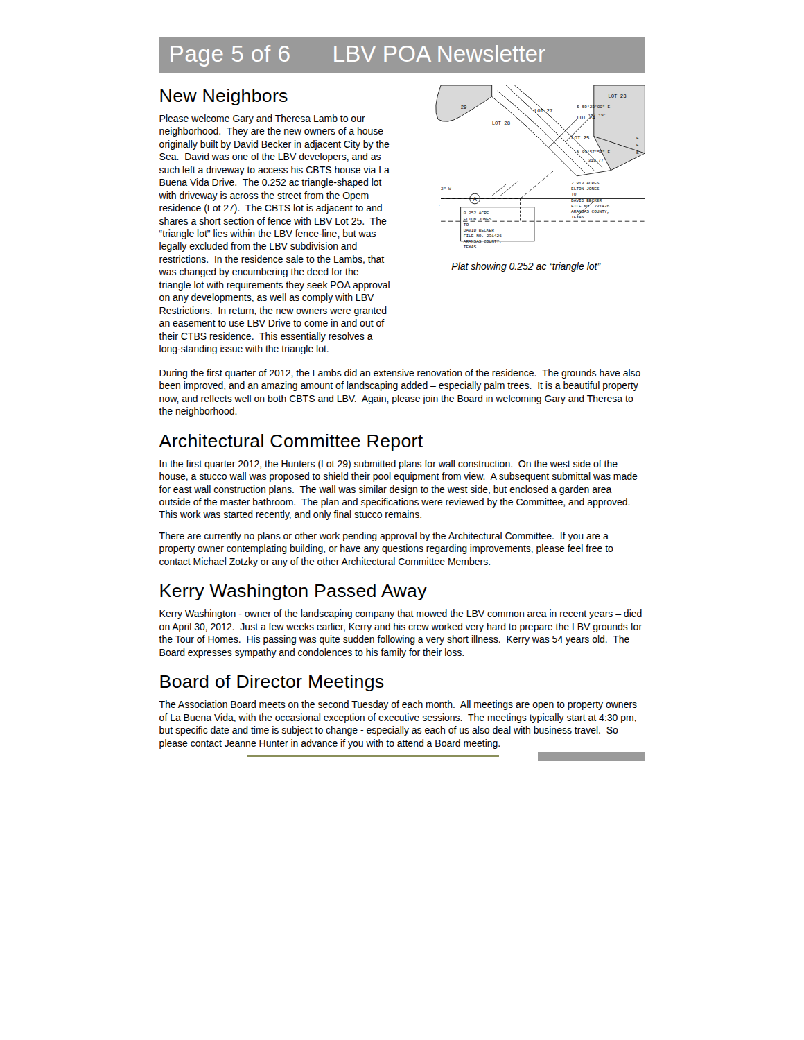Page 5 of 6 LBV POA Newsletter
New Neighbors
Please welcome Gary and Theresa Lamb to our neighborhood. They are the new owners of a house originally built by David Becker in adjacent City by the Sea. David was one of the LBV developers, and as such left a driveway to access his CBTS house via La Buena Vida Drive. The 0.252 ac triangle-shaped lot with driveway is across the street from the Opem residence (Lot 27). The CBTS lot is adjacent to and shares a short section of fence with LBV Lot 25. The “triangle lot” lies within the LBV fence-line, but was legally excluded from the LBV subdivision and restrictions. In the residence sale to the Lambs, that was changed by encumbering the deed for the triangle lot with requirements they seek POA approval on any developments, as well as comply with LBV Restrictions. In return, the new owners were granted an easement to use LBV Drive to come in and out of their CTBS residence. This essentially resolves a long-standing issue with the triangle lot.
A LOT 23 LOT 24 LOT 25 LOT 27 LOT 28 29 S 59°23'00" E 157.19' N 89°57'58" E 319.77' 2" W ' F E S 0.252 ACRE ELTON JONES TO DAVID BECKER FILE NO. 231426 ARANSAS COUNTY, TEXAS 2.813 ACRES ELTON JONES TO DAVID BECKER FILE NO. 231426 ARANSAS COUNTY, TEXAS
Plat showing 0.252 ac “triangle lot”
During the first quarter of 2012, the Lambs did an extensive renovation of the residence. The grounds have also been improved, and an amazing amount of landscaping added – especially palm trees. It is a beautiful property now, and reflects well on both CBTS and LBV. Again, please join the Board in welcoming Gary and Theresa to the neighborhood.
Architectural Committee Report
In the first quarter 2012, the Hunters (Lot 29) submitted plans for wall construction. On the west side of the house, a stucco wall was proposed to shield their pool equipment from view. A subsequent submittal was made for east wall construction plans. The wall was similar design to the west side, but enclosed a garden area outside of the master bathroom. The plan and specifications were reviewed by the Committee, and approved. This work was started recently, and only final stucco remains.
There are currently no plans or other work pending approval by the Architectural Committee. If you are a property owner contemplating building, or have any questions regarding improvements, please feel free to contact Michael Zotzky or any of the other Architectural Committee Members.
Kerry Washington Passed Away
Kerry Washington - owner of the landscaping company that mowed the LBV common area in recent years – died on April 30, 2012. Just a few weeks earlier, Kerry and his crew worked very hard to prepare the LBV grounds for the Tour of Homes. His passing was quite sudden following a very short illness. Kerry was 54 years old. The Board expresses sympathy and condolences to his family for their loss.
Board of Director Meetings
The Association Board meets on the second Tuesday of each month. All meetings are open to property owners of La Buena Vida, with the occasional exception of executive sessions. The meetings typically start at 4:30 pm, but specific date and time is subject to change - especially as each of us also deal with business travel. So please contact Jeanne Hunter in advance if you with to attend a Board meeting.